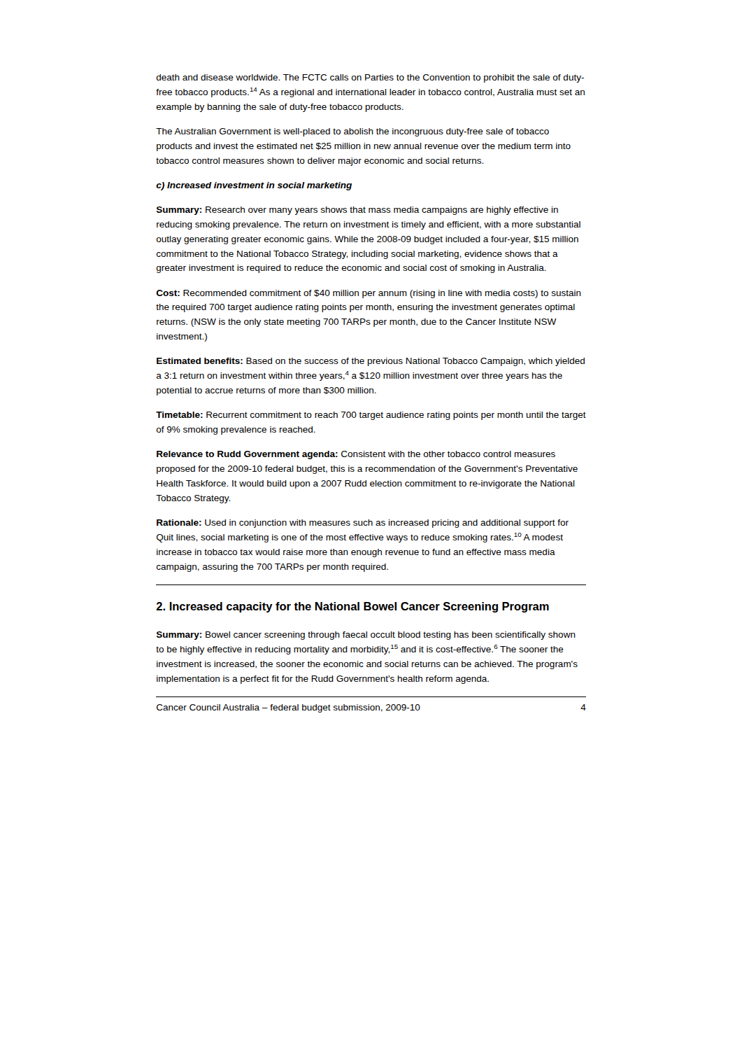death and disease worldwide. The FCTC calls on Parties to the Convention to prohibit the sale of duty-free tobacco products.14 As a regional and international leader in tobacco control, Australia must set an example by banning the sale of duty-free tobacco products.
The Australian Government is well-placed to abolish the incongruous duty-free sale of tobacco products and invest the estimated net $25 million in new annual revenue over the medium term into tobacco control measures shown to deliver major economic and social returns.
c) Increased investment in social marketing
Summary: Research over many years shows that mass media campaigns are highly effective in reducing smoking prevalence. The return on investment is timely and efficient, with a more substantial outlay generating greater economic gains. While the 2008-09 budget included a four-year, $15 million commitment to the National Tobacco Strategy, including social marketing, evidence shows that a greater investment is required to reduce the economic and social cost of smoking in Australia.
Cost: Recommended commitment of $40 million per annum (rising in line with media costs) to sustain the required 700 target audience rating points per month, ensuring the investment generates optimal returns. (NSW is the only state meeting 700 TARPs per month, due to the Cancer Institute NSW investment.)
Estimated benefits: Based on the success of the previous National Tobacco Campaign, which yielded a 3:1 return on investment within three years,4 a $120 million investment over three years has the potential to accrue returns of more than $300 million.
Timetable: Recurrent commitment to reach 700 target audience rating points per month until the target of 9% smoking prevalence is reached.
Relevance to Rudd Government agenda: Consistent with the other tobacco control measures proposed for the 2009-10 federal budget, this is a recommendation of the Government's Preventative Health Taskforce. It would build upon a 2007 Rudd election commitment to re-invigorate the National Tobacco Strategy.
Rationale: Used in conjunction with measures such as increased pricing and additional support for Quit lines, social marketing is one of the most effective ways to reduce smoking rates.10 A modest increase in tobacco tax would raise more than enough revenue to fund an effective mass media campaign, assuring the 700 TARPs per month required.
2. Increased capacity for the National Bowel Cancer Screening Program
Summary: Bowel cancer screening through faecal occult blood testing has been scientifically shown to be highly effective in reducing mortality and morbidity,15 and it is cost-effective.6 The sooner the investment is increased, the sooner the economic and social returns can be achieved. The program's implementation is a perfect fit for the Rudd Government's health reform agenda.
Cancer Council Australia – federal budget submission, 2009-10 4